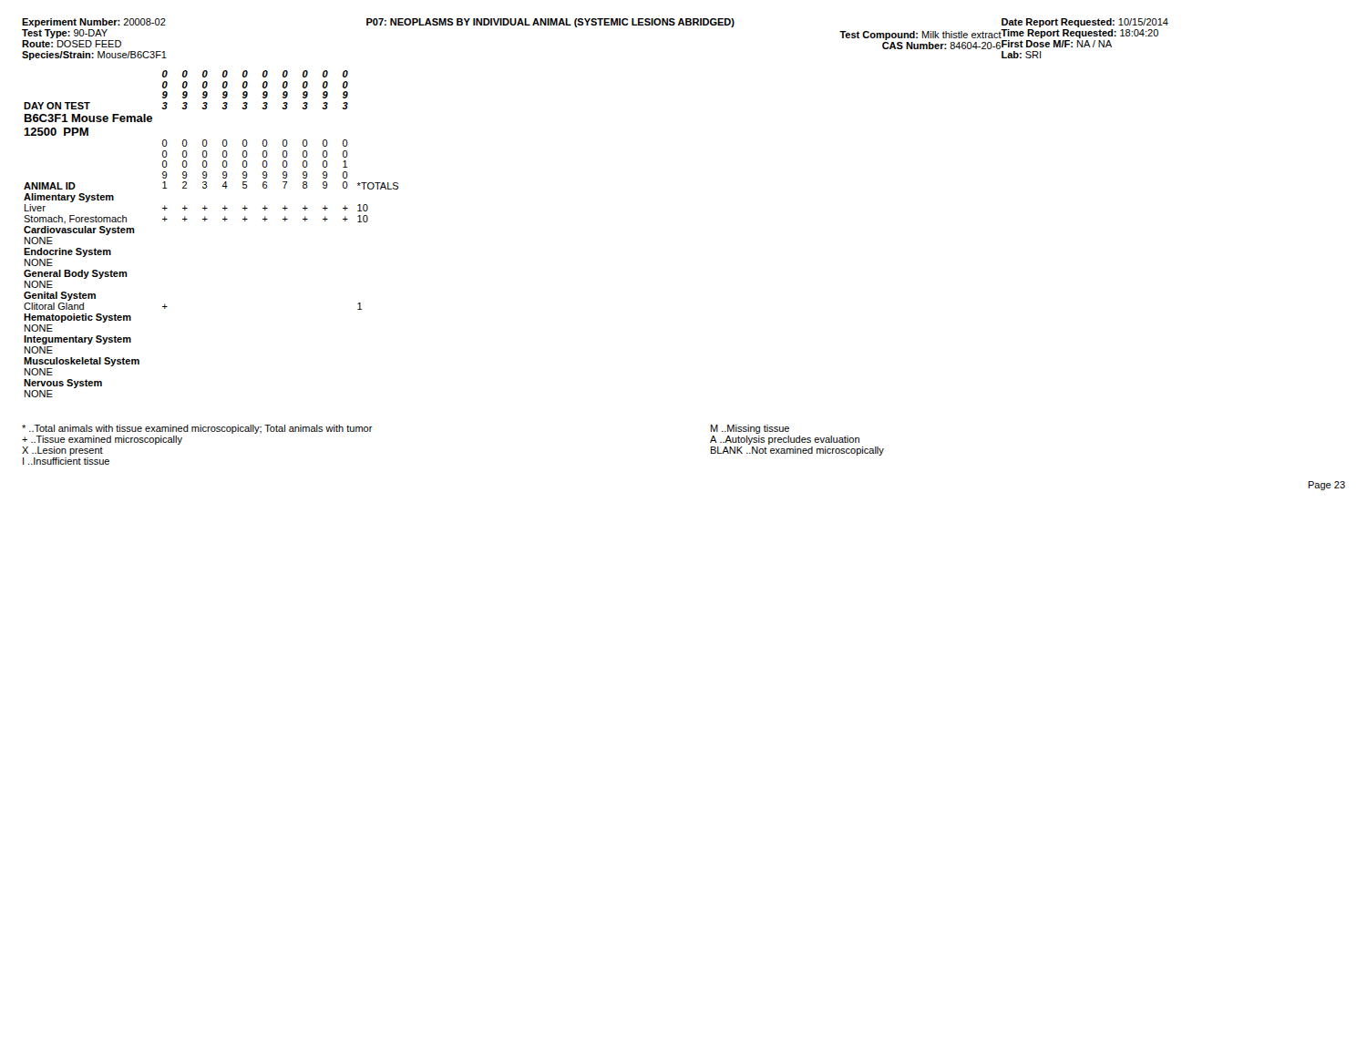| Experiment Number: 20008-02 Test Type: 90-DAY Route: DOSED FEED Species/Strain: Mouse/B6C3F1 | P07: NEOPLASMS BY INDIVIDUAL ANIMAL (SYSTEMIC LESIONS ABRIDGED) Test Compound: Milk thistle extract CAS Number: 84604-20-6 | Date Report Requested: 10/15/2014 Time Report Requested: 18:04:20 First Dose M/F: NA / NA Lab: SRI |
| DAY ON TEST | 0 0 9 3 | 0 0 9 3 | 0 0 9 3 | 0 0 9 3 | 0 0 9 3 | 0 0 9 3 | 0 0 9 3 | 0 0 9 3 | 0 0 9 3 | 0 0 9 3 | |
| B6C3F1 Mouse Female 12500 PPM | | |
| ANIMAL ID | 0 0 0 9 1 | 0 0 0 9 2 | 0 0 0 9 3 | 0 0 0 9 4 | 0 0 0 9 5 | 0 0 0 9 6 | 0 0 0 9 7 | 0 0 0 9 8 | 0 0 0 9 9 | 0 0 1 0 0 | *TOTALS |
| Alimentary System | |
| Liver | + | + | + | + | + | + | + | + | + | + | 10 |
| Stomach, Forestomach | + | + | + | + | + | + | + | + | + | + | 10 |
| Cardiovascular System | |
| NONE | |
| Endocrine System | |
| NONE | |
| General Body System | |
| NONE | |
| Genital System | |
| Clitoral Gland | + | | | | | | | | | | 1 |
| Hematopoietic System | |
| NONE | |
| Integumentary System | |
| NONE | |
| Musculoskeletal System | |
| NONE | |
| Nervous System | |
| NONE | |
| * ..Total animals with tissue examined microscopically; Total animals with tumor + ..Tissue examined microscopically X ..Lesion present I ..Insufficient tissue | M ..Missing tissue A ..Autolysis precludes evaluation BLANK ..Not examined microscopically |
Page 23